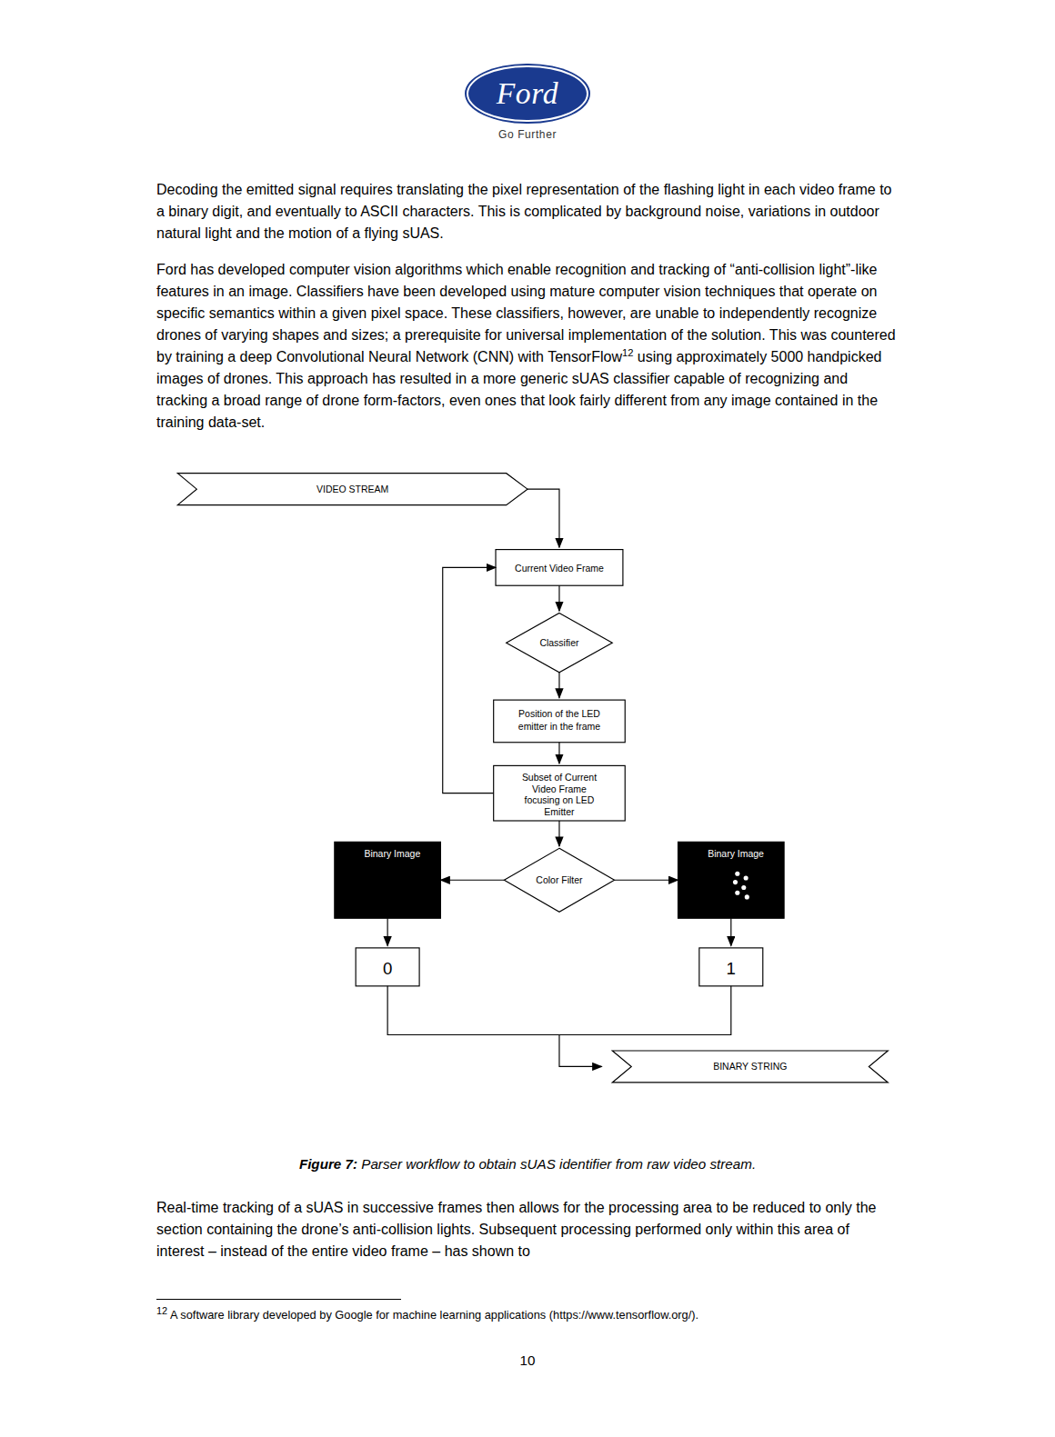Ford
Go Further
Decoding the emitted signal requires translating the pixel representation of the flashing light in each video frame to a binary digit, and eventually to ASCII characters. This is complicated by background noise, variations in outdoor natural light and the motion of a flying sUAS.
Ford has developed computer vision algorithms which enable recognition and tracking of “anti-collision light”-like features in an image. Classifiers have been developed using mature computer vision techniques that operate on specific semantics within a given pixel space. These classifiers, however, are unable to independently recognize drones of varying shapes and sizes; a prerequisite for universal implementation of the solution. This was countered by training a deep Convolutional Neural Network (CNN) with TensorFlow12 using approximately 5000 handpicked images of drones. This approach has resulted in a more generic sUAS classifier capable of recognizing and tracking a broad range of drone form-factors, even ones that look fairly different from any image contained in the training data-set.
VIDEO STREAM Current Video Frame Classifier Position of the LED emitter in the frame Subset of Current Video Frame focusing on LED Emitter Color Filter Binary Image Binary Image 0 1 BINARY STRING
Figure 7: Parser workflow to obtain sUAS identifier from raw video stream.
Real-time tracking of a sUAS in successive frames then allows for the processing area to be reduced to only the section containing the drone’s anti-collision lights. Subsequent processing performed only within this area of interest – instead of the entire video frame – has shown to
12 A software library developed by Google for machine learning applications (https://www.tensorflow.org/).
10